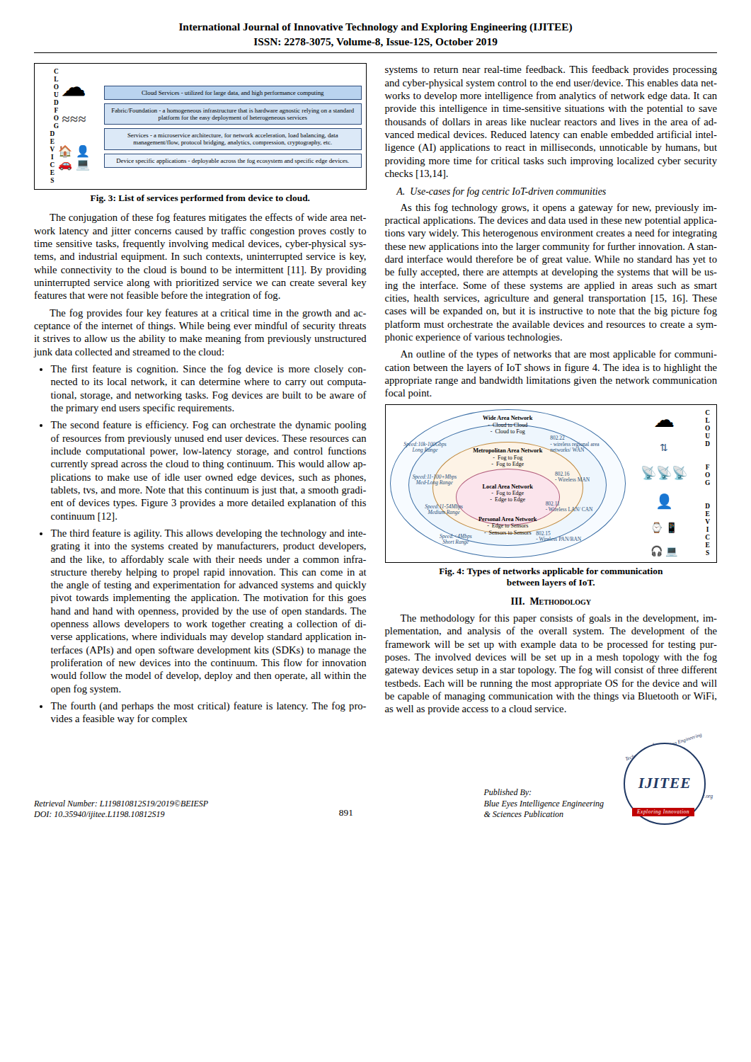International Journal of Innovative Technology and Exploring Engineering (IJITEE)
ISSN: 2278-3075, Volume-8, Issue-12S, October 2019
CLOUD ☁
FOG ≈≈≈
DEVICES 🏠 👤
🚗 💻
Cloud Services - utilized for large data, and high performance computing
Fabric/Foundation - a homogeneous infrastructure that is hardware agnostic relying on a standard platform for the easy deployment of heterogeneous services
Services - a microservice architecture, for network acceleration, load balancing, data management/flow, protocol bridging, analytics, compression, cryptography, etc.
Device specific applications - deployable across the fog ecosystem and specific edge devices.
Fig. 3: List of services performed from device to cloud.
The conjugation of these fog features mitigates the effects of wide area network latency and jitter concerns caused by traffic congestion proves costly to time sensitive tasks, frequently involving medical devices, cyber-physical systems, and industrial equipment. In such contexts, uninterrupted service is key, while connectivity to the cloud is bound to be intermittent [11]. By providing uninterrupted service along with prioritized service we can create several key features that were not feasible before the integration of fog.
The fog provides four key features at a critical time in the growth and acceptance of the internet of things. While being ever mindful of security threats it strives to allow us the ability to make meaning from previously unstructured junk data collected and streamed to the cloud:
The first feature is cognition. Since the fog device is more closely connected to its local network, it can determine where to carry out computational, storage, and networking tasks. Fog devices are built to be aware of the primary end users specific requirements.
The second feature is efficiency. Fog can orchestrate the dynamic pooling of resources from previously unused end user devices. These resources can include computational power, low-latency storage, and control functions currently spread across the cloud to thing continuum. This would allow applications to make use of idle user owned edge devices, such as phones, tablets, tvs, and more. Note that this continuum is just that, a smooth gradient of devices types. Figure 3 provides a more detailed explanation of this continuum [12].
The third feature is agility. This allows developing the technology and integrating it into the systems created by manufacturers, product developers, and the like, to affordably scale with their needs under a common infrastructure thereby helping to propel rapid innovation. This can come in at the angle of testing and experimentation for advanced systems and quickly pivot towards implementing the application. The motivation for this goes hand and hand with openness, provided by the use of open standards. The openness allows developers to work together creating a collection of diverse applications, where individuals may develop standard application interfaces (APIs) and open software development kits (SDKs) to manage the proliferation of new devices into the continuum. This flow for innovation would follow the model of develop, deploy and then operate, all within the open fog system.
The fourth (and perhaps the most critical) feature is latency. The fog provides a feasible way for complex
systems to return near real-time feedback. This feedback provides processing and cyber-physical system control to the end user/device. This enables data networks to develop more intelligence from analytics of network edge data. It can provide this intelligence in time-sensitive situations with the potential to save thousands of dollars in areas like nuclear reactors and lives in the area of advanced medical devices. Reduced latency can enable embedded artificial intelligence (AI) applications to react in milliseconds, unnoticable by humans, but providing more time for critical tasks such improving localized cyber security checks [13,14].
A. Use-cases for fog centric IoT-driven communities
As this fog technology grows, it opens a gateway for new, previously impractical applications. The devices and data used in these new potential applications vary widely. This heterogenous environment creates a need for integrating these new applications into the larger community for further innovation. A standard interface would therefore be of great value. While no standard has yet to be fully accepted, there are attempts at developing the systems that will be using the interface. Some of these systems are applied in areas such as smart cities, health services, agriculture and general transportation [15, 16]. These cases will be expanded on, but it is instructive to note that the big picture fog platform must orchestrate the available devices and resources to create a symphonic experience of various technologies.
An outline of the types of networks that are most applicable for communication between the layers of IoT shows in figure 4. The idea is to highlight the appropriate range and bandwidth limitations given the network communication focal point.
Wide Area Network
- Cloud to Cloud
- Cloud to Fog
Metropolitan Area Network
- Fog to Fog
- Fog to Edge
Local Area Network
- Fog to Edge
- Edge to Edge
Personal Area Network
- Edge to Sensors
- Sensors to Sensors
Speed:10k-100Gbps
Long Range
Speed:11-100+Mbps
Med-Long Range
Speed:11-54Mbps
Medium Range
Speed:<4Mbps
Short Range
802.22
- wireless regional area networks/ WAN
802.16
- Wireless MAN
802.11
- Wireless LAN/ CAN
802.15
- Wireless PAN/BAN
☁
⇅
📡📡📡
👤
⌚ 📱
🎧 💻
CLOUD FOG DEVICES
Fig. 4: Types of networks applicable for communication
between layers of IoT.
III. Methodology
The methodology for this paper consists of goals in the development, implementation, and analysis of the overall system. The development of the framework will be set up with example data to be processed for testing purposes. The involved devices will be set up in a mesh topology with the fog gateway devices setup in a star topology. The fog will consist of three different testbeds. Each will be running the most appropriate OS for the device and will be capable of managing communication with the things via Bluetooth or WiFi, as well as provide access to a cloud service.
Retrieval Number: L119810812S19/2019©BEIESP
DOI: 10.35940/ijitee.L1198.10812S19
891
Published By:
Blue Eyes Intelligence Engineering
& Sciences Publication
Technology and Exploring Engineering International Journal of Innovative www.ijitee.org
IJITEE
Exploring Innovation